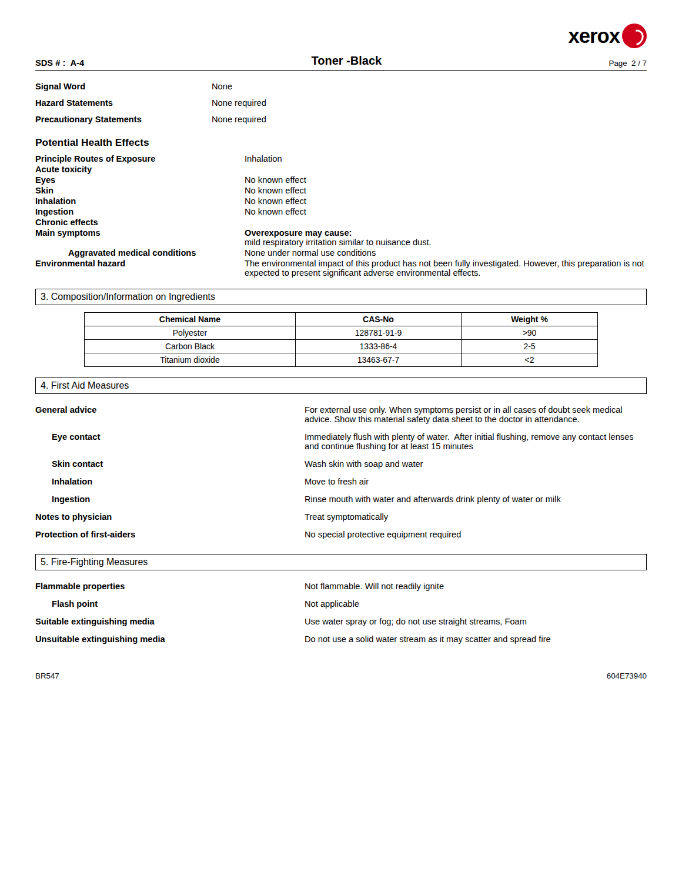xerox
SDS # : A-4
Toner -Black
Page 2 / 7
| Signal Word | None |
| Hazard Statements | None required |
| Precautionary Statements | None required |
Potential Health Effects
| Principle Routes of Exposure | Inhalation |
| Acute toxicity | |
| Eyes | No known effect |
| Skin | No known effect |
| Inhalation | No known effect |
| Ingestion | No known effect |
| Chronic effects | |
| Main symptoms | Overexposure may cause: mild respiratory irritation similar to nuisance dust. |
| Aggravated medical conditions | None under normal use conditions |
| Environmental hazard | The environmental impact of this product has not been fully investigated. However, this preparation is not expected to present significant adverse environmental effects. |
3. Composition/Information on Ingredients
| Chemical Name | CAS-No | Weight % |
| --- | --- | --- |
| Polyester | 128781-91-9 | >90 |
| Carbon Black | 1333-86-4 | 2-5 |
| Titanium dioxide | 13463-67-7 | <2 |
4. First Aid Measures
| General advice | For external use only. When symptoms persist or in all cases of doubt seek medical advice. Show this material safety data sheet to the doctor in attendance. |
| Eye contact | Immediately flush with plenty of water. After initial flushing, remove any contact lenses and continue flushing for at least 15 minutes |
| Skin contact | Wash skin with soap and water |
| Inhalation | Move to fresh air |
| Ingestion | Rinse mouth with water and afterwards drink plenty of water or milk |
| Notes to physician | Treat symptomatically |
| Protection of first-aiders | No special protective equipment required |
5. Fire-Fighting Measures
| Flammable properties | Not flammable. Will not readily ignite |
| Flash point | Not applicable |
| Suitable extinguishing media | Use water spray or fog; do not use straight streams, Foam |
| Unsuitable extinguishing media | Do not use a solid water stream as it may scatter and spread fire |
BR547
604E73940